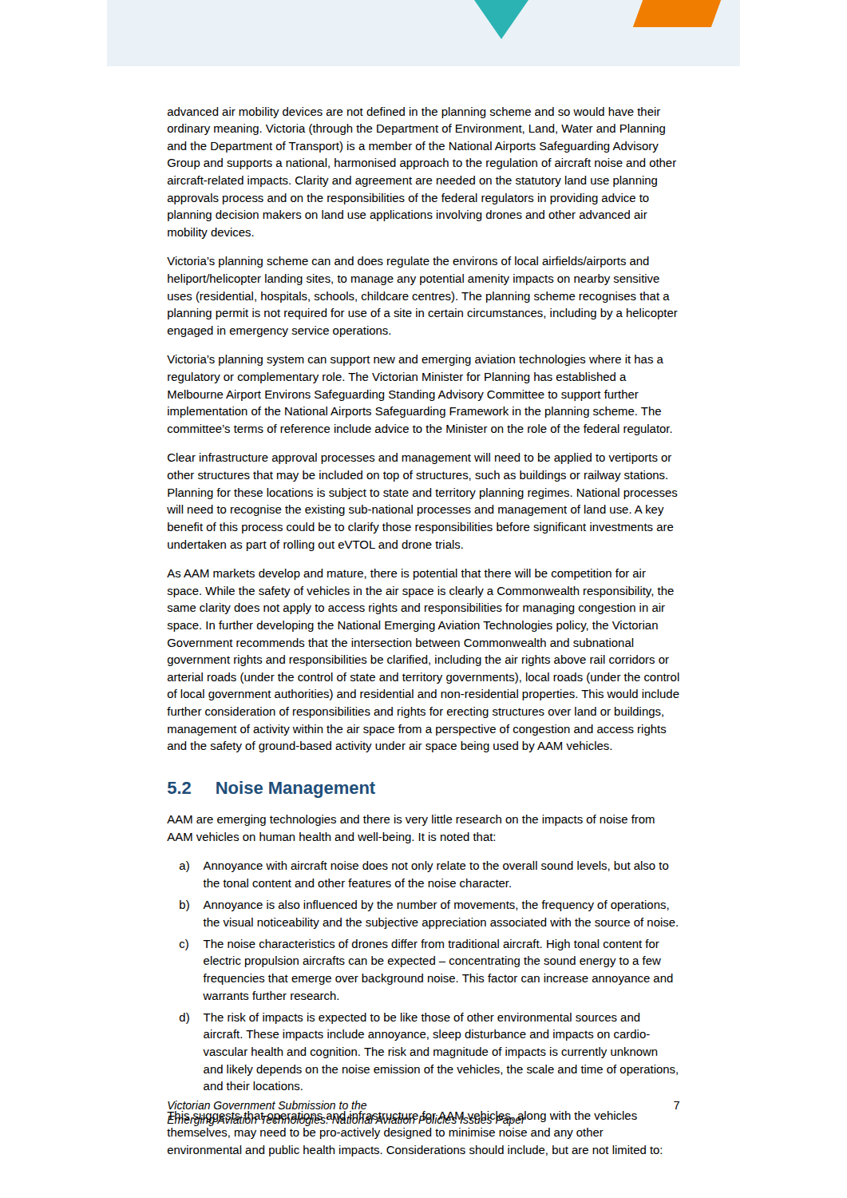advanced air mobility devices are not defined in the planning scheme and so would have their ordinary meaning. Victoria (through the Department of Environment, Land, Water and Planning and the Department of Transport) is a member of the National Airports Safeguarding Advisory Group and supports a national, harmonised approach to the regulation of aircraft noise and other aircraft-related impacts. Clarity and agreement are needed on the statutory land use planning approvals process and on the responsibilities of the federal regulators in providing advice to planning decision makers on land use applications involving drones and other advanced air mobility devices.
Victoria’s planning scheme can and does regulate the environs of local airfields/airports and heliport/helicopter landing sites, to manage any potential amenity impacts on nearby sensitive uses (residential, hospitals, schools, childcare centres). The planning scheme recognises that a planning permit is not required for use of a site in certain circumstances, including by a helicopter engaged in emergency service operations.
Victoria’s planning system can support new and emerging aviation technologies where it has a regulatory or complementary role. The Victorian Minister for Planning has established a Melbourne Airport Environs Safeguarding Standing Advisory Committee to support further implementation of the National Airports Safeguarding Framework in the planning scheme. The committee’s terms of reference include advice to the Minister on the role of the federal regulator.
Clear infrastructure approval processes and management will need to be applied to vertiports or other structures that may be included on top of structures, such as buildings or railway stations. Planning for these locations is subject to state and territory planning regimes. National processes will need to recognise the existing sub-national processes and management of land use. A key benefit of this process could be to clarify those responsibilities before significant investments are undertaken as part of rolling out eVTOL and drone trials.
As AAM markets develop and mature, there is potential that there will be competition for air space. While the safety of vehicles in the air space is clearly a Commonwealth responsibility, the same clarity does not apply to access rights and responsibilities for managing congestion in air space. In further developing the National Emerging Aviation Technologies policy, the Victorian Government recommends that the intersection between Commonwealth and subnational government rights and responsibilities be clarified, including the air rights above rail corridors or arterial roads (under the control of state and territory governments), local roads (under the control of local government authorities) and residential and non-residential properties. This would include further consideration of responsibilities and rights for erecting structures over land or buildings, management of activity within the air space from a perspective of congestion and access rights and the safety of ground-based activity under air space being used by AAM vehicles.
5.2 Noise Management
AAM are emerging technologies and there is very little research on the impacts of noise from AAM vehicles on human health and well-being. It is noted that:
Annoyance with aircraft noise does not only relate to the overall sound levels, but also to the tonal content and other features of the noise character.
Annoyance is also influenced by the number of movements, the frequency of operations, the visual noticeability and the subjective appreciation associated with the source of noise.
The noise characteristics of drones differ from traditional aircraft. High tonal content for electric propulsion aircrafts can be expected – concentrating the sound energy to a few frequencies that emerge over background noise. This factor can increase annoyance and warrants further research.
The risk of impacts is expected to be like those of other environmental sources and aircraft. These impacts include annoyance, sleep disturbance and impacts on cardio-vascular health and cognition. The risk and magnitude of impacts is currently unknown and likely depends on the noise emission of the vehicles, the scale and time of operations, and their locations.
This suggests that operations and infrastructure for AAM vehicles, along with the vehicles themselves, may need to be pro-actively designed to minimise noise and any other environmental and public health impacts. Considerations should include, but are not limited to:
7 Victorian Government Submission to the
Emerging Aviation Technologies: National Aviation Policies Issues Paper